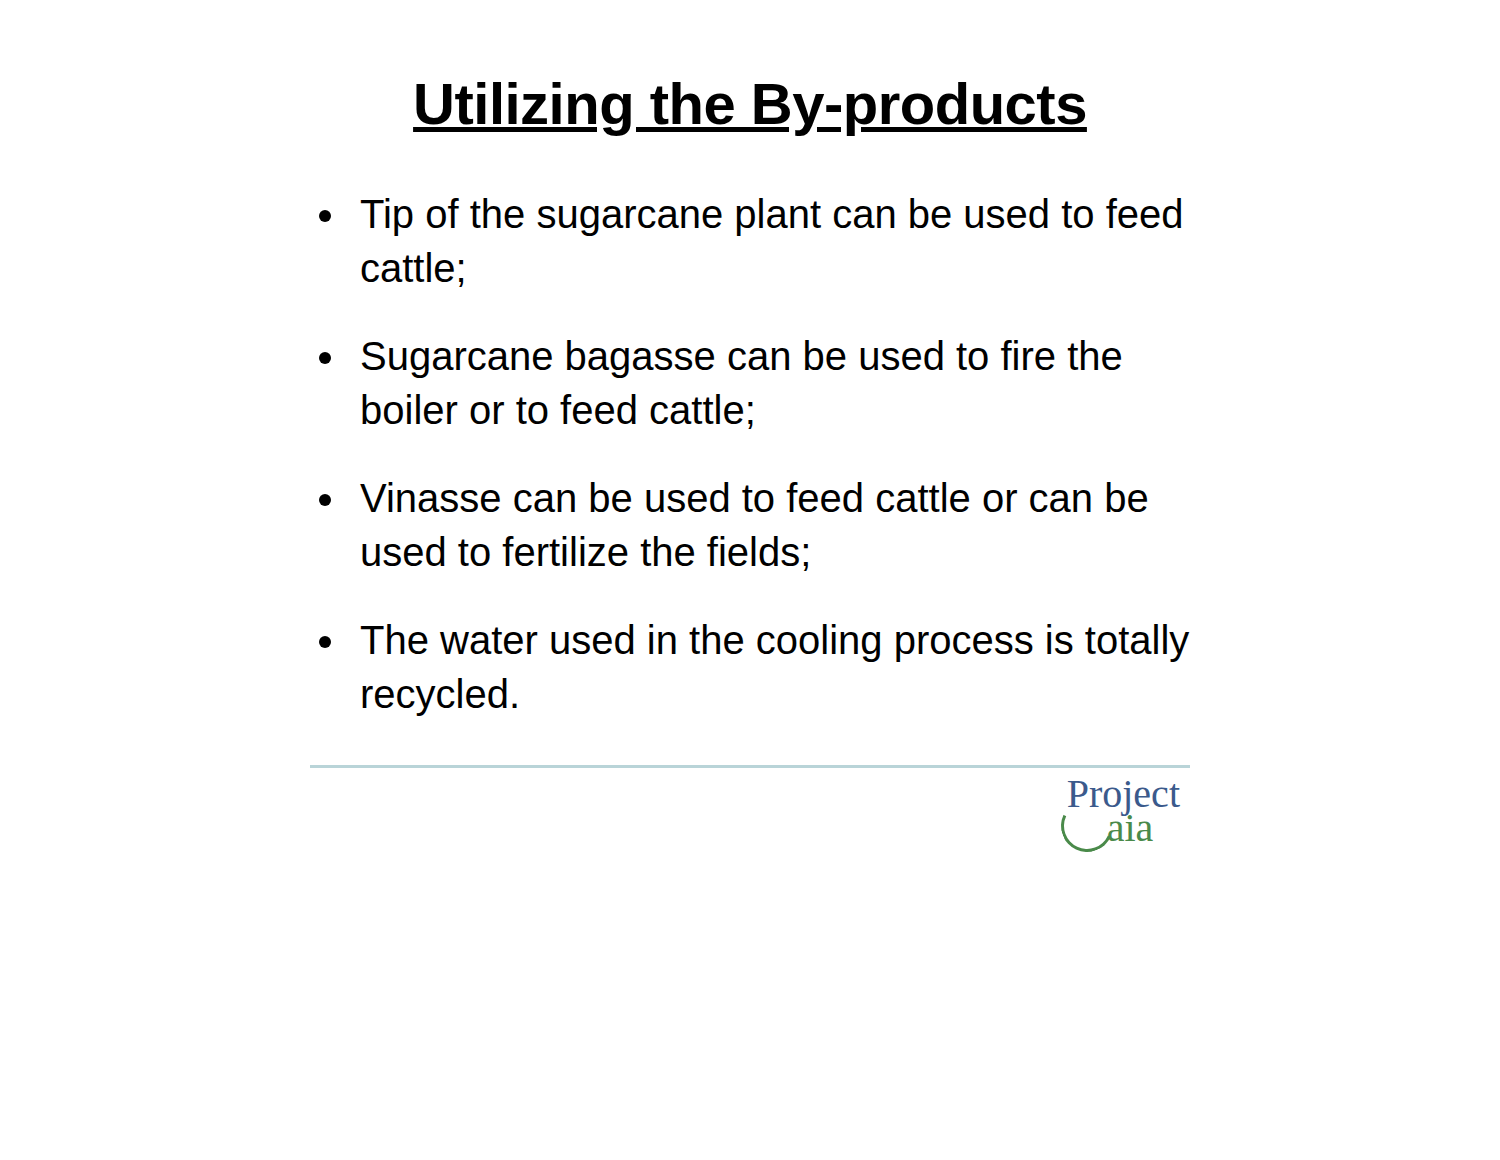Utilizing the By-products
Tip of the sugarcane plant can be used to feed cattle;
Sugarcane bagasse can be used to fire the boiler or to feed cattle;
Vinasse can be used to feed cattle or can be used to fertilize the fields;
The water used in the cooling process is totally recycled.
Project aia